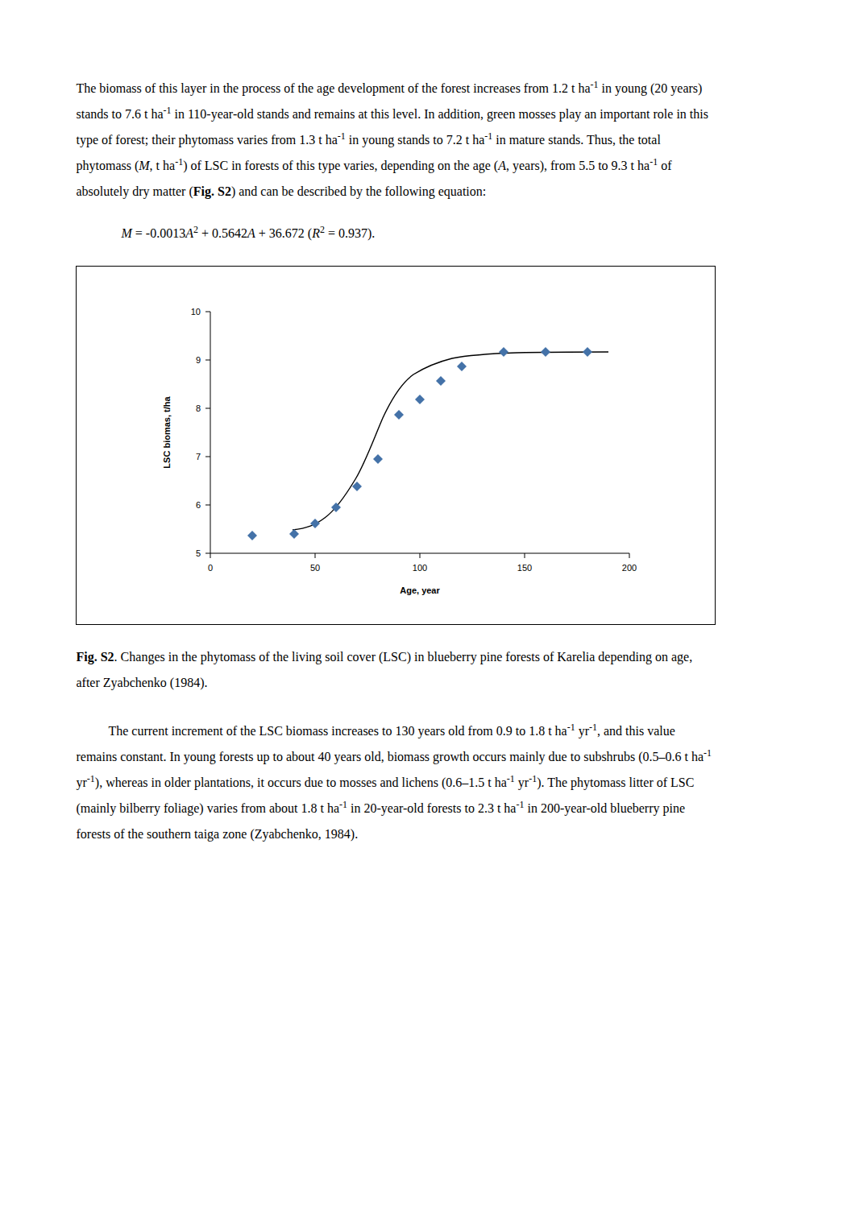The biomass of this layer in the process of the age development of the forest increases from 1.2 t ha-1 in young (20 years) stands to 7.6 t ha-1 in 110-year-old stands and remains at this level. In addition, green mosses play an important role in this type of forest; their phytomass varies from 1.3 t ha-1 in young stands to 7.2 t ha-1 in mature stands. Thus, the total phytomass (M, t ha-1) of LSC in forests of this type varies, depending on the age (A, years), from 5.5 to 9.3 t ha-1 of absolutely dry matter (Fig. S2) and can be described by the following equation:
M = -0.0013A2 + 0.5642A + 36.672 (R2 = 0.937).
5 6 7 8 9 10 0 50 100 150 200 Age, year LSC biomas, t/ha
Fig. S2. Changes in the phytomass of the living soil cover (LSC) in blueberry pine forests of Karelia depending on age, after Zyabchenko (1984).
The current increment of the LSC biomass increases to 130 years old from 0.9 to 1.8 t ha-1 yr-1, and this value remains constant. In young forests up to about 40 years old, biomass growth occurs mainly due to subshrubs (0.5–0.6 t ha-1 yr-1), whereas in older plantations, it occurs due to mosses and lichens (0.6–1.5 t ha-1 yr-1). The phytomass litter of LSC (mainly bilberry foliage) varies from about 1.8 t ha-1 in 20-year-old forests to 2.3 t ha-1 in 200-year-old blueberry pine forests of the southern taiga zone (Zyabchenko, 1984).